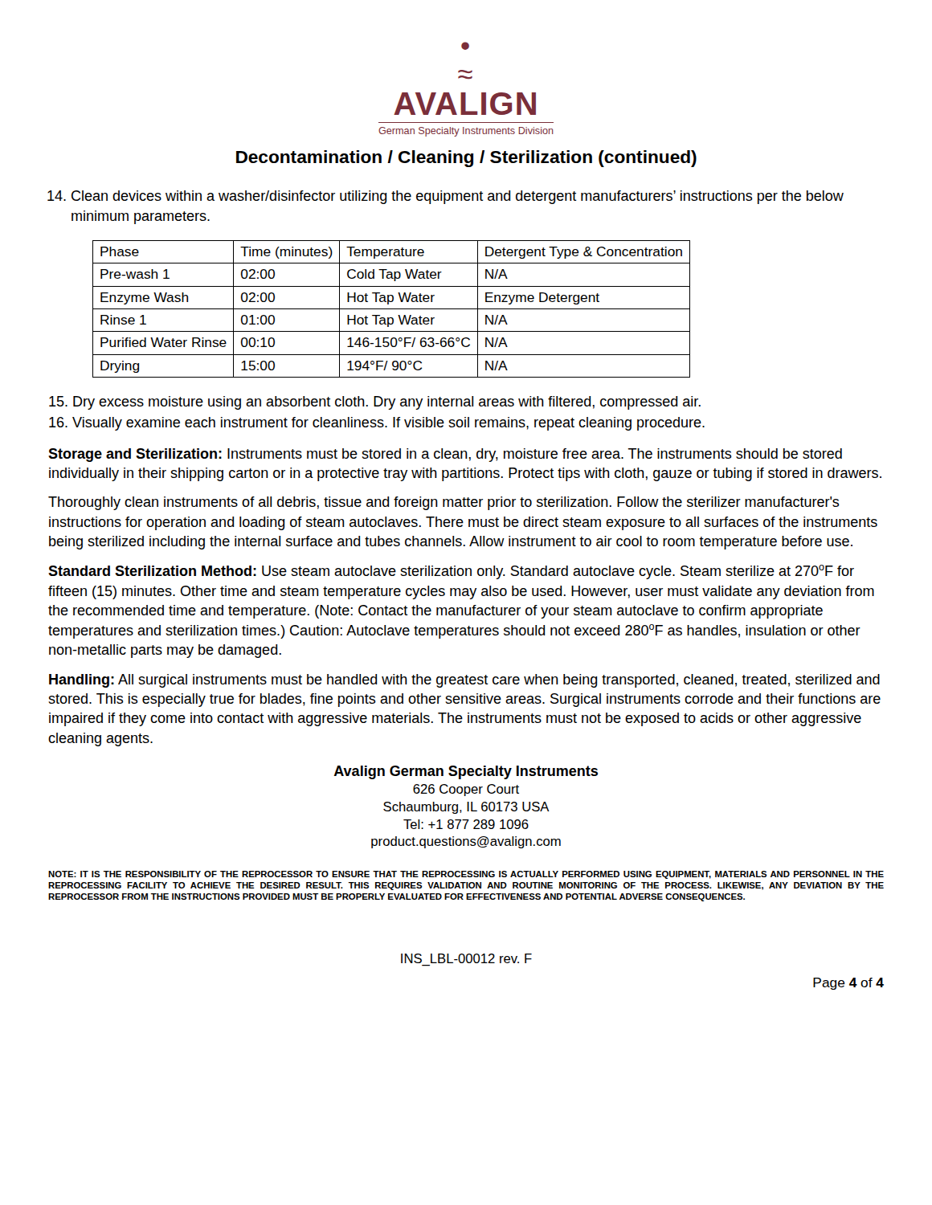•
≈
AVALIGN
German Specialty Instruments Division
Decontamination / Cleaning / Sterilization (continued)
Clean devices within a washer/disinfector utilizing the equipment and detergent manufacturers’ instructions per the below minimum parameters.
| Phase | Time (minutes) | Temperature | Detergent Type & Concentration |
| Pre-wash 1 | 02:00 | Cold Tap Water | N/A |
| Enzyme Wash | 02:00 | Hot Tap Water | Enzyme Detergent |
| Rinse 1 | 01:00 | Hot Tap Water | N/A |
| Purified Water Rinse | 00:10 | 146-150°F/ 63-66°C | N/A |
| Drying | 15:00 | 194°F/ 90°C | N/A |
15. Dry excess moisture using an absorbent cloth. Dry any internal areas with filtered, compressed air.
16. Visually examine each instrument for cleanliness. If visible soil remains, repeat cleaning procedure.
Storage and Sterilization: Instruments must be stored in a clean, dry, moisture free area. The instruments should be stored individually in their shipping carton or in a protective tray with partitions. Protect tips with cloth, gauze or tubing if stored in drawers.
Thoroughly clean instruments of all debris, tissue and foreign matter prior to sterilization. Follow the sterilizer manufacturer's instructions for operation and loading of steam autoclaves. There must be direct steam exposure to all surfaces of the instruments being sterilized including the internal surface and tubes channels. Allow instrument to air cool to room temperature before use.
Standard Sterilization Method: Use steam autoclave sterilization only. Standard autoclave cycle. Steam sterilize at 270oF for fifteen (15) minutes. Other time and steam temperature cycles may also be used. However, user must validate any deviation from the recommended time and temperature. (Note: Contact the manufacturer of your steam autoclave to confirm appropriate temperatures and sterilization times.) Caution: Autoclave temperatures should not exceed 280oF as handles, insulation or other non-metallic parts may be damaged.
Handling: All surgical instruments must be handled with the greatest care when being transported, cleaned, treated, sterilized and stored. This is especially true for blades, fine points and other sensitive areas. Surgical instruments corrode and their functions are impaired if they come into contact with aggressive materials. The instruments must not be exposed to acids or other aggressive cleaning agents.
Avalign German Specialty Instruments
626 Cooper Court
Schaumburg, IL 60173 USA
Tel: +1 877 289 1096
product.questions@avalign.com
NOTE: IT IS THE RESPONSIBILITY OF THE REPROCESSOR TO ENSURE THAT THE REPROCESSING IS ACTUALLY PERFORMED USING EQUIPMENT, MATERIALS AND PERSONNEL IN THE REPROCESSING FACILITY TO ACHIEVE THE DESIRED RESULT. THIS REQUIRES VALIDATION AND ROUTINE MONITORING OF THE PROCESS. LIKEWISE, ANY DEVIATION BY THE REPROCESSOR FROM THE INSTRUCTIONS PROVIDED MUST BE PROPERLY EVALUATED FOR EFFECTIVENESS AND POTENTIAL ADVERSE CONSEQUENCES.
INS_LBL-00012 rev. F
Page 4 of 4